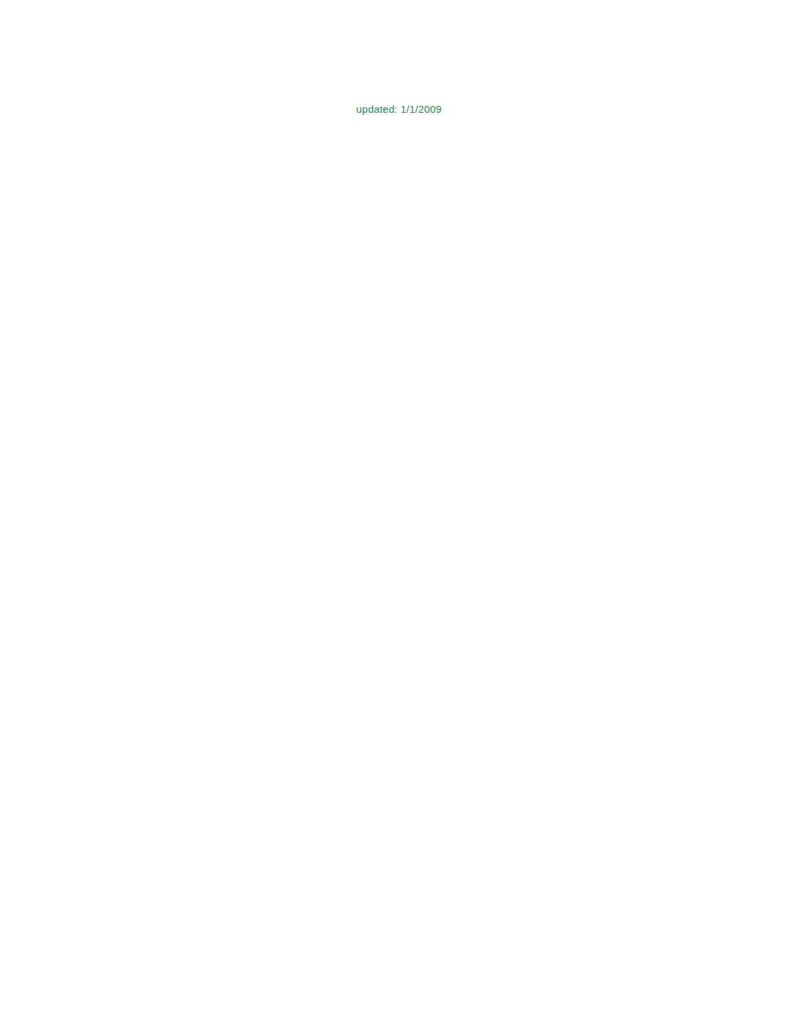updated: 1/1/2009